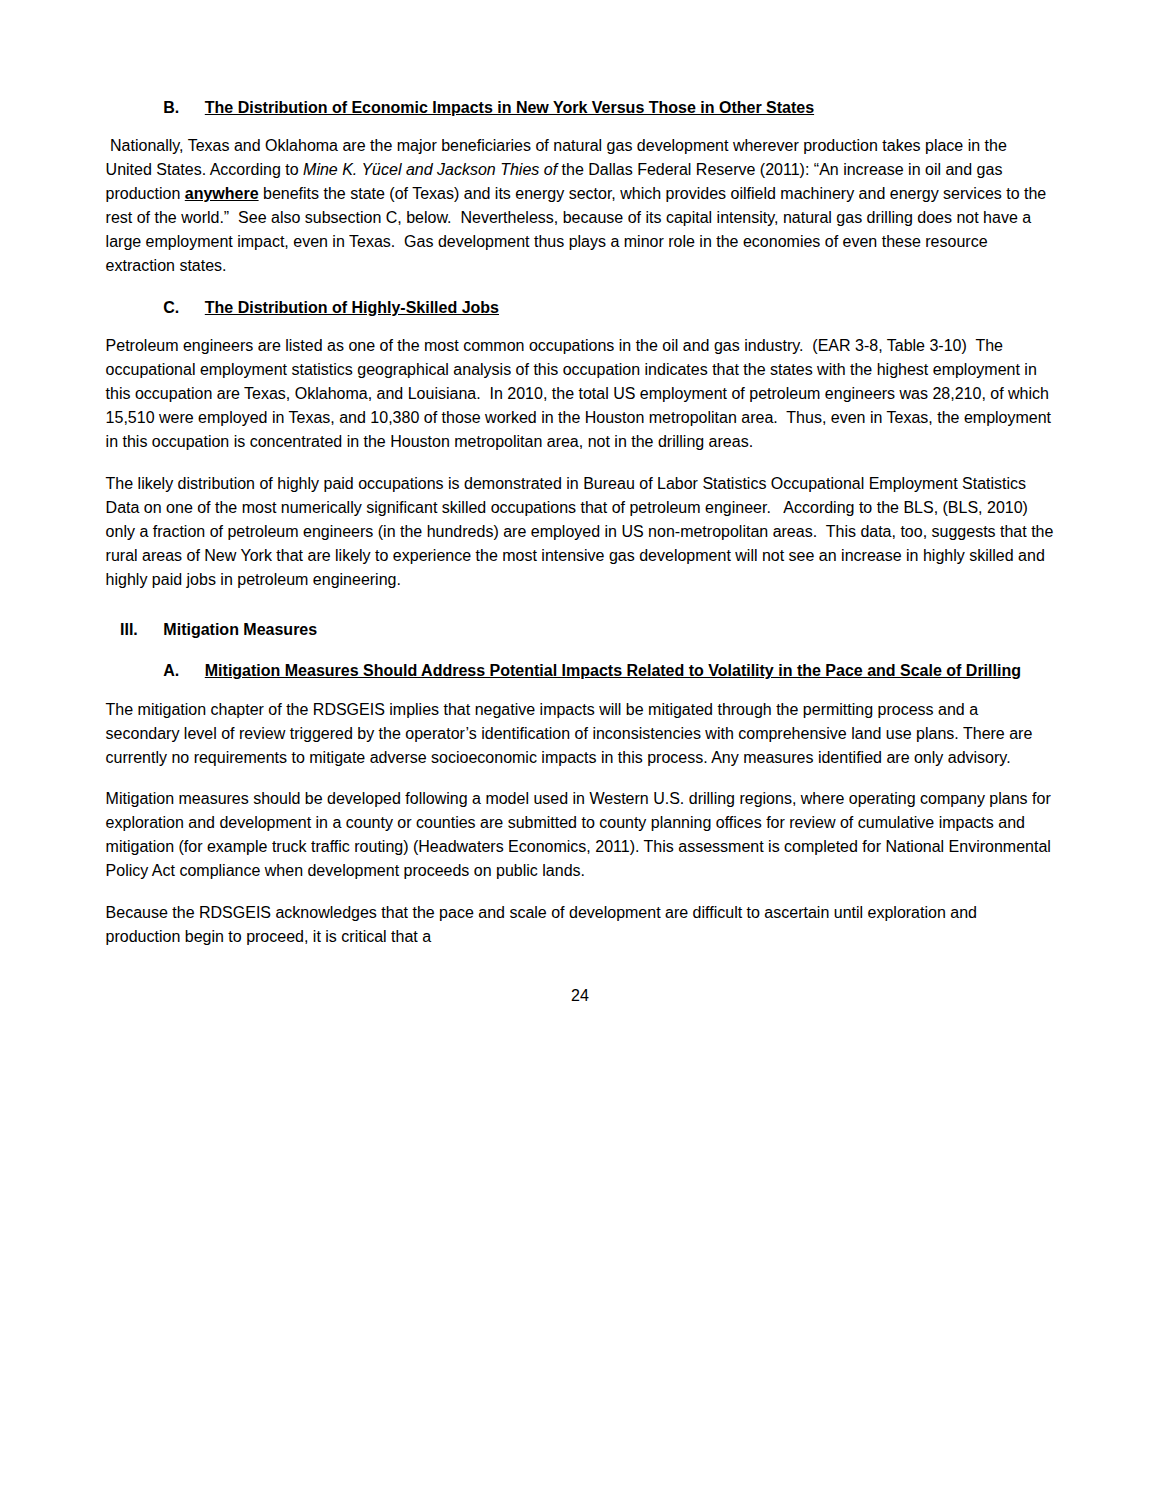B. The Distribution of Economic Impacts in New York Versus Those in Other States
Nationally, Texas and Oklahoma are the major beneficiaries of natural gas development wherever production takes place in the United States. According to Mine K. Yücel and Jackson Thies of the Dallas Federal Reserve (2011): “An increase in oil and gas production anywhere benefits the state (of Texas) and its energy sector, which provides oilfield machinery and energy services to the rest of the world.” See also subsection C, below. Nevertheless, because of its capital intensity, natural gas drilling does not have a large employment impact, even in Texas. Gas development thus plays a minor role in the economies of even these resource extraction states.
C. The Distribution of Highly-Skilled Jobs
Petroleum engineers are listed as one of the most common occupations in the oil and gas industry. (EAR 3-8, Table 3-10) The occupational employment statistics geographical analysis of this occupation indicates that the states with the highest employment in this occupation are Texas, Oklahoma, and Louisiana. In 2010, the total US employment of petroleum engineers was 28,210, of which 15,510 were employed in Texas, and 10,380 of those worked in the Houston metropolitan area. Thus, even in Texas, the employment in this occupation is concentrated in the Houston metropolitan area, not in the drilling areas.
The likely distribution of highly paid occupations is demonstrated in Bureau of Labor Statistics Occupational Employment Statistics Data on one of the most numerically significant skilled occupations that of petroleum engineer. According to the BLS, (BLS, 2010) only a fraction of petroleum engineers (in the hundreds) are employed in US non-metropolitan areas. This data, too, suggests that the rural areas of New York that are likely to experience the most intensive gas development will not see an increase in highly skilled and highly paid jobs in petroleum engineering.
III. Mitigation Measures
A. Mitigation Measures Should Address Potential Impacts Related to Volatility in the Pace and Scale of Drilling
The mitigation chapter of the RDSGEIS implies that negative impacts will be mitigated through the permitting process and a secondary level of review triggered by the operator’s identification of inconsistencies with comprehensive land use plans. There are currently no requirements to mitigate adverse socioeconomic impacts in this process. Any measures identified are only advisory.
Mitigation measures should be developed following a model used in Western U.S. drilling regions, where operating company plans for exploration and development in a county or counties are submitted to county planning offices for review of cumulative impacts and mitigation (for example truck traffic routing) (Headwaters Economics, 2011). This assessment is completed for National Environmental Policy Act compliance when development proceeds on public lands.
Because the RDSGEIS acknowledges that the pace and scale of development are difficult to ascertain until exploration and production begin to proceed, it is critical that a
24